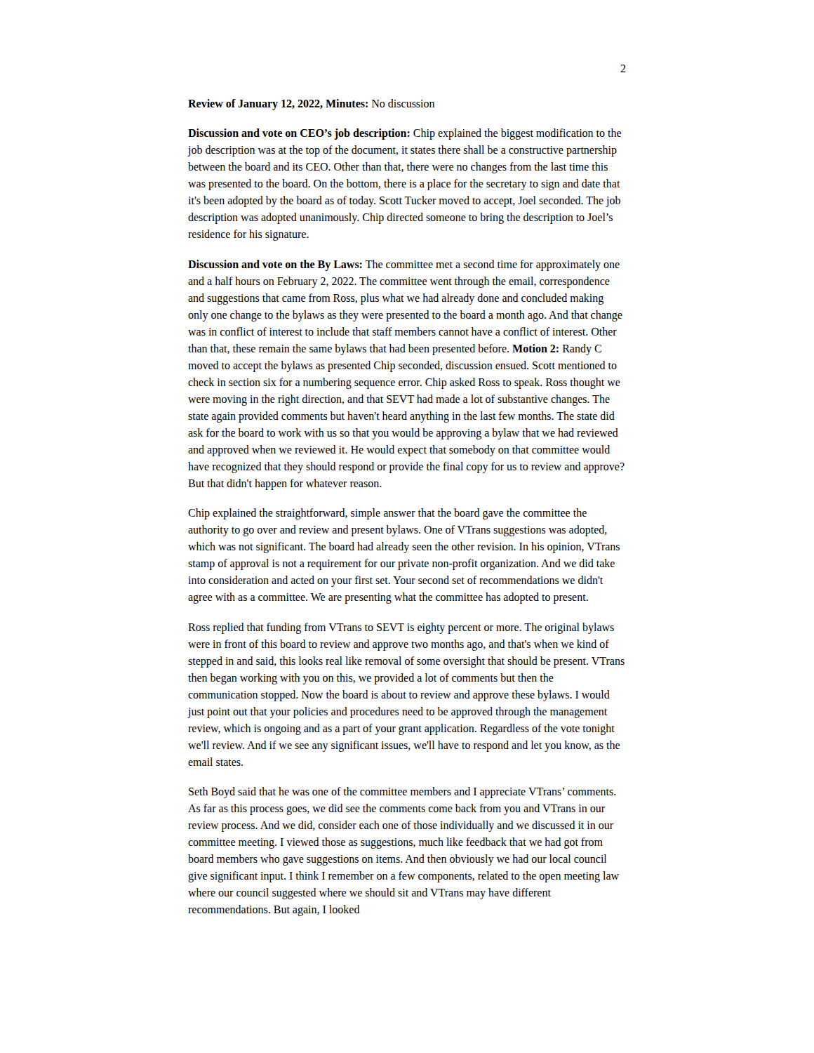2
Review of January 12, 2022, Minutes: No discussion
Discussion and vote on CEO’s job description: Chip explained the biggest modification to the job description was at the top of the document, it states there shall be a constructive partnership between the board and its CEO. Other than that, there were no changes from the last time this was presented to the board. On the bottom, there is a place for the secretary to sign and date that it's been adopted by the board as of today. Scott Tucker moved to accept, Joel seconded. The job description was adopted unanimously. Chip directed someone to bring the description to Joel’s residence for his signature.
Discussion and vote on the By Laws: The committee met a second time for approximately one and a half hours on February 2, 2022. The committee went through the email, correspondence and suggestions that came from Ross, plus what we had already done and concluded making only one change to the bylaws as they were presented to the board a month ago. And that change was in conflict of interest to include that staff members cannot have a conflict of interest. Other than that, these remain the same bylaws that had been presented before. Motion 2: Randy C moved to accept the bylaws as presented Chip seconded, discussion ensued. Scott mentioned to check in section six for a numbering sequence error. Chip asked Ross to speak. Ross thought we were moving in the right direction, and that SEVT had made a lot of substantive changes. The state again provided comments but haven't heard anything in the last few months. The state did ask for the board to work with us so that you would be approving a bylaw that we had reviewed and approved when we reviewed it. He would expect that somebody on that committee would have recognized that they should respond or provide the final copy for us to review and approve? But that didn't happen for whatever reason.
Chip explained the straightforward, simple answer that the board gave the committee the authority to go over and review and present bylaws. One of VTrans suggestions was adopted, which was not significant. The board had already seen the other revision. In his opinion, VTrans stamp of approval is not a requirement for our private non-profit organization. And we did take into consideration and acted on your first set. Your second set of recommendations we didn't agree with as a committee. We are presenting what the committee has adopted to present.
Ross replied that funding from VTrans to SEVT is eighty percent or more. The original bylaws were in front of this board to review and approve two months ago, and that's when we kind of stepped in and said, this looks real like removal of some oversight that should be present. VTrans then began working with you on this, we provided a lot of comments but then the communication stopped. Now the board is about to review and approve these bylaws. I would just point out that your policies and procedures need to be approved through the management review, which is ongoing and as a part of your grant application. Regardless of the vote tonight we'll review. And if we see any significant issues, we'll have to respond and let you know, as the email states.
Seth Boyd said that he was one of the committee members and I appreciate VTrans’ comments. As far as this process goes, we did see the comments come back from you and VTrans in our review process. And we did, consider each one of those individually and we discussed it in our committee meeting. I viewed those as suggestions, much like feedback that we had got from board members who gave suggestions on items. And then obviously we had our local council give significant input. I think I remember on a few components, related to the open meeting law where our council suggested where we should sit and VTrans may have different recommendations. But again, I looked